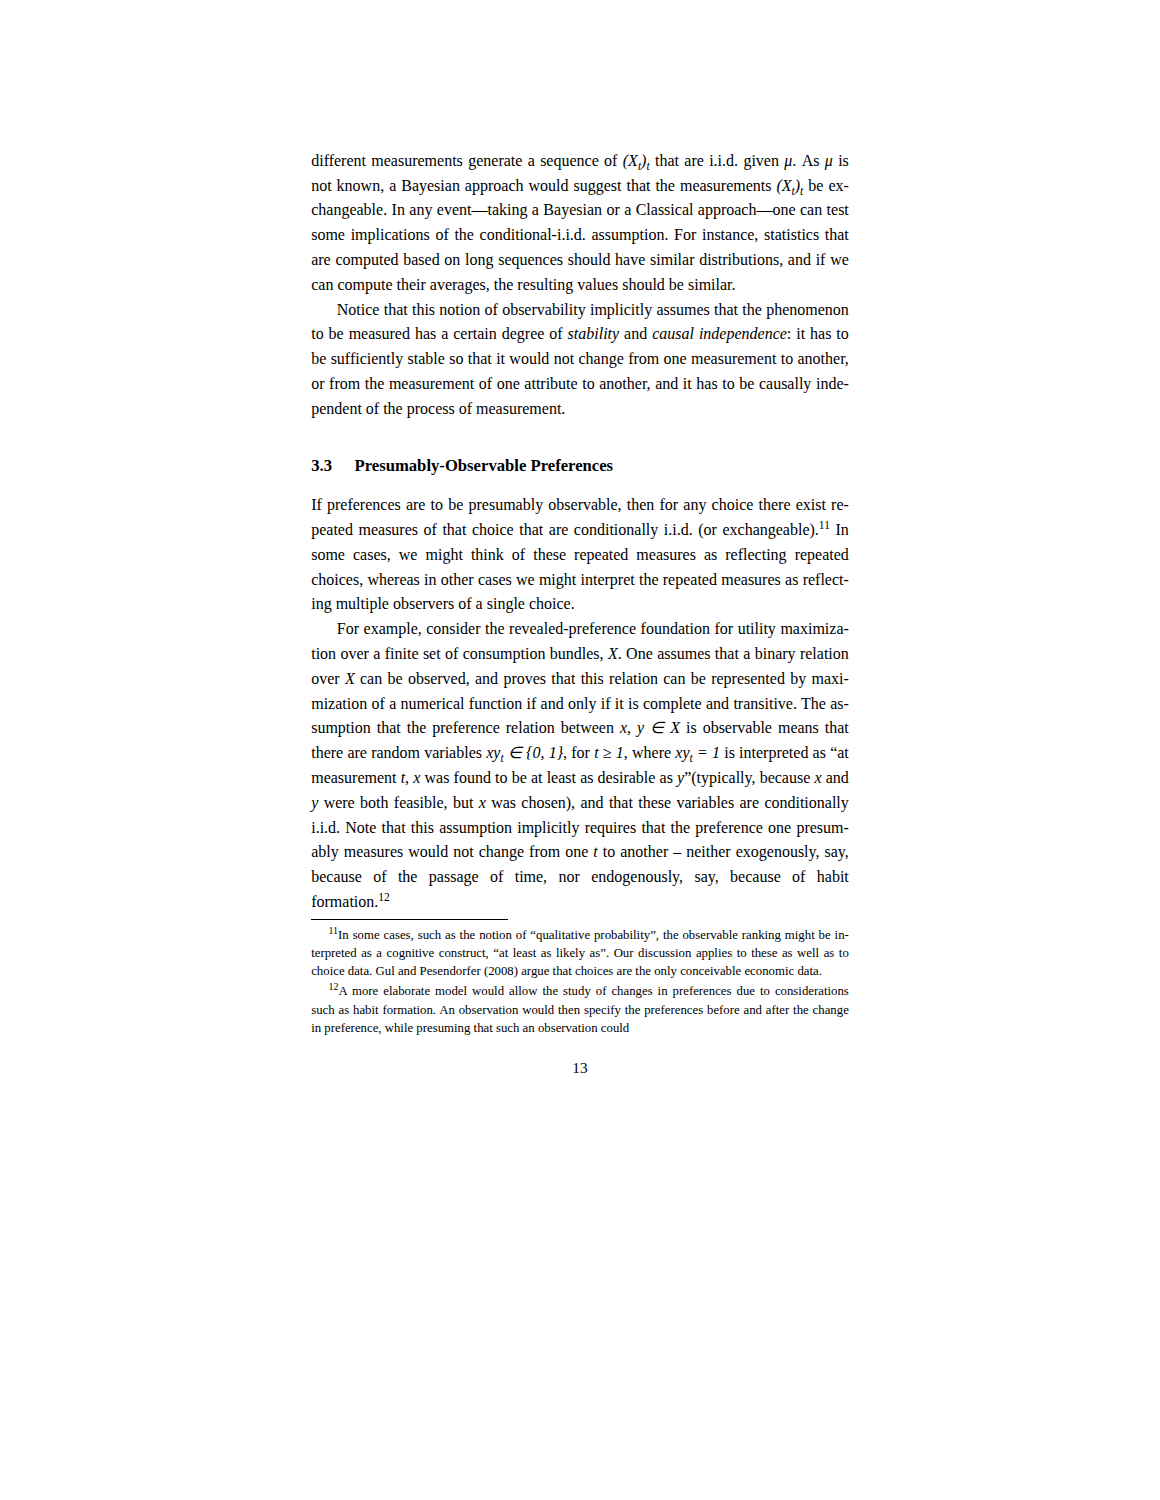different measurements generate a sequence of (Xt)t that are i.i.d. given μ. As μ is not known, a Bayesian approach would suggest that the measurements (Xt)t be exchangeable. In any event—taking a Bayesian or a Classical approach—one can test some implications of the conditional-i.i.d. assumption. For instance, statistics that are computed based on long sequences should have similar distributions, and if we can compute their averages, the resulting values should be similar.
Notice that this notion of observability implicitly assumes that the phenomenon to be measured has a certain degree of stability and causal independence: it has to be sufficiently stable so that it would not change from one measurement to another, or from the measurement of one attribute to another, and it has to be causally independent of the process of measurement.
3.3 Presumably-Observable Preferences
If preferences are to be presumably observable, then for any choice there exist repeated measures of that choice that are conditionally i.i.d. (or exchangeable).11 In some cases, we might think of these repeated measures as reflecting repeated choices, whereas in other cases we might interpret the repeated measures as reflecting multiple observers of a single choice.
For example, consider the revealed-preference foundation for utility maximization over a finite set of consumption bundles, X. One assumes that a binary relation over X can be observed, and proves that this relation can be represented by maximization of a numerical function if and only if it is complete and transitive. The assumption that the preference relation between x, y ∈ X is observable means that there are random variables xyt ∈ {0, 1}, for t ≥ 1, where xyt = 1 is interpreted as “at measurement t, x was found to be at least as desirable as y”(typically, because x and y were both feasible, but x was chosen), and that these variables are conditionally i.i.d. Note that this assumption implicitly requires that the preference one presumably measures would not change from one t to another – neither exogenously, say, because of the passage of time, nor endogenously, say, because of habit formation.12
11In some cases, such as the notion of “qualitative probability”, the observable ranking might be interpreted as a cognitive construct, “at least as likely as”. Our discussion applies to these as well as to choice data. Gul and Pesendorfer (2008) argue that choices are the only conceivable economic data.
12A more elaborate model would allow the study of changes in preferences due to considerations such as habit formation. An observation would then specify the preferences before and after the change in preference, while presuming that such an observation could
13